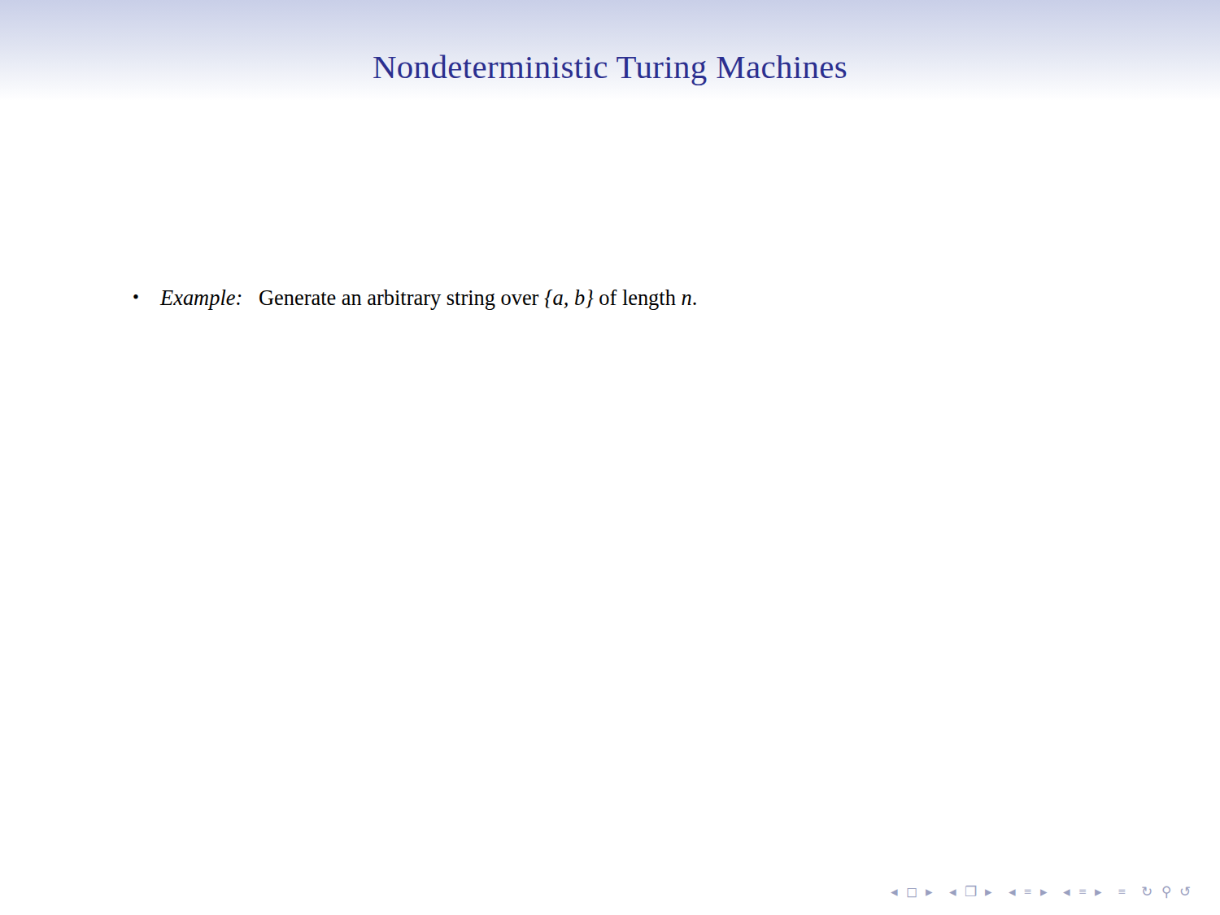Nondeterministic Turing Machines
Example: Generate an arbitrary string over {a, b} of length n.
◂ ◻ ▸ ◂ ❐ ▸ ◂ ≡ ▸ ◂ ≡ ▸ ≡ ↻ ⚲ ↺